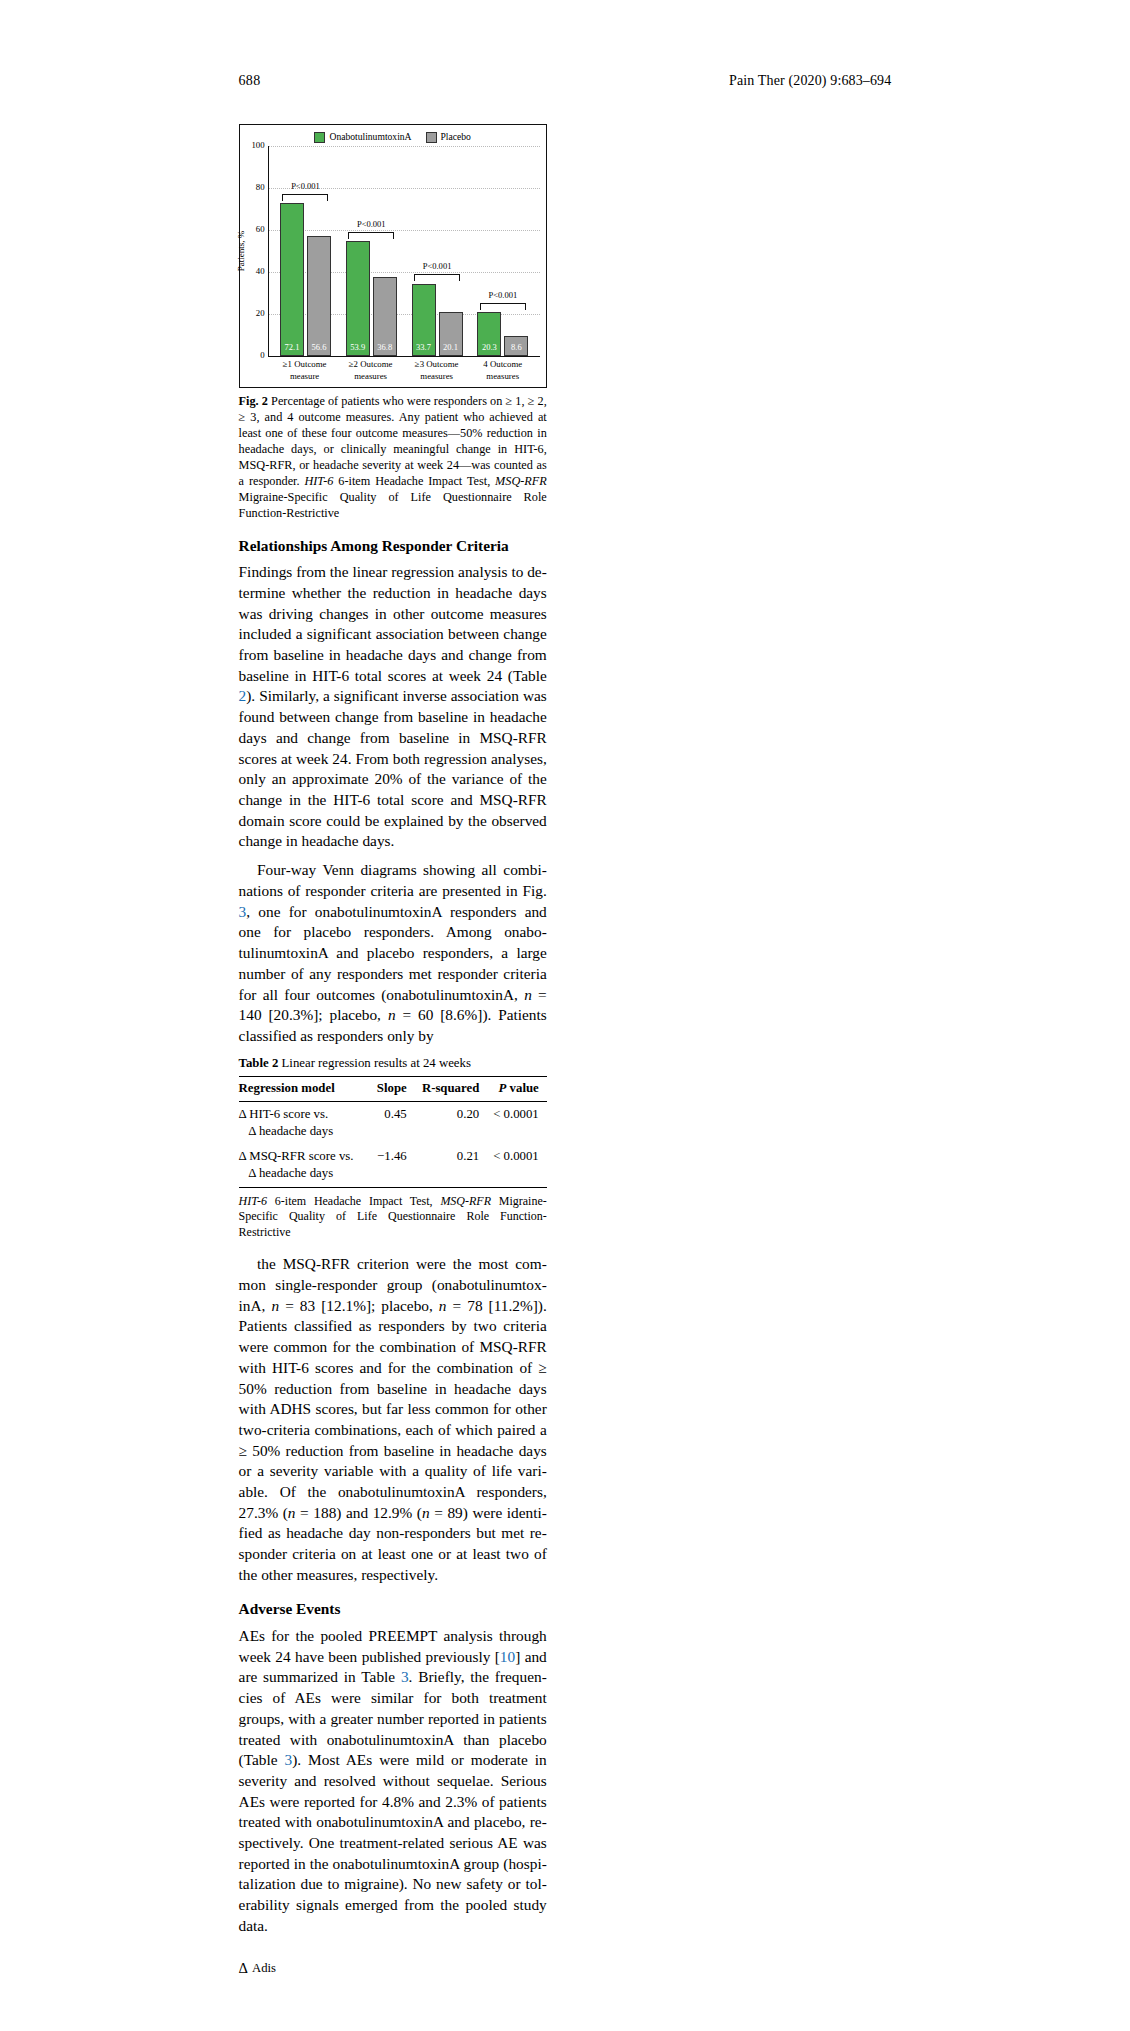688
Pain Ther (2020) 9:683–694
OnabotulinumtoxinA Placebo
Patients, %
100 80 60 40 20 0
P<0.001
72.1
56.6
P<0.001
53.9
36.8
P<0.001
33.7
20.1
P<0.001
20.3
8.6
≥1 Outcome measure ≥2 Outcome measures ≥3 Outcome measures 4 Outcome measures
Fig. 2 Percentage of patients who were responders on ≥ 1, ≥ 2, ≥ 3, and 4 outcome measures. Any patient who achieved at least one of these four outcome measures—50% reduction in headache days, or clinically meaningful change in HIT-6, MSQ-RFR, or headache severity at week 24—was counted as a responder. HIT-6 6-item Headache Impact Test, MSQ-RFR Migraine-Specific Quality of Life Questionnaire Role Function-Restrictive
Relationships Among Responder Criteria
Findings from the linear regression analysis to determine whether the reduction in headache days was driving changes in other outcome measures included a significant association between change from baseline in headache days and change from baseline in HIT-6 total scores at week 24 (Table 2). Similarly, a significant inverse association was found between change from baseline in headache days and change from baseline in MSQ-RFR scores at week 24. From both regression analyses, only an approximate 20% of the variance of the change in the HIT-6 total score and MSQ-RFR domain score could be explained by the observed change in headache days.
Four-way Venn diagrams showing all combinations of responder criteria are presented in Fig. 3, one for onabotulinumtoxinA responders and one for placebo responders. Among onabotulinumtoxinA and placebo responders, a large number of any responders met responder criteria for all four outcomes (onabotulinumtoxinA, n = 140 [20.3%]; placebo, n = 60 [8.6%]). Patients classified as responders only by
Table 2 Linear regression results at 24 weeks
| Regression model | Slope | R-squared | P value |
| --- | --- | --- | --- |
| Δ HIT-6 score vs. Δ headache days | 0.45 | 0.20 | < 0.0001 |
| Δ MSQ-RFR score vs. Δ headache days | −1.46 | 0.21 | < 0.0001 |
HIT-6 6-item Headache Impact Test, MSQ-RFR Migraine-Specific Quality of Life Questionnaire Role Function-Restrictive
the MSQ-RFR criterion were the most common single-responder group (onabotulinumtoxinA, n = 83 [12.1%]; placebo, n = 78 [11.2%]). Patients classified as responders by two criteria were common for the combination of MSQ-RFR with HIT-6 scores and for the combination of ≥ 50% reduction from baseline in headache days with ADHS scores, but far less common for other two-criteria combinations, each of which paired a ≥ 50% reduction from baseline in headache days or a severity variable with a quality of life variable. Of the onabotulinumtoxinA responders, 27.3% (n = 188) and 12.9% (n = 89) were identified as headache day non-responders but met responder criteria on at least one or at least two of the other measures, respectively.
Adverse Events
AEs for the pooled PREEMPT analysis through week 24 have been published previously [10] and are summarized in Table 3. Briefly, the frequencies of AEs were similar for both treatment groups, with a greater number reported in patients treated with onabotulinumtoxinA than placebo (Table 3). Most AEs were mild or moderate in severity and resolved without sequelae. Serious AEs were reported for 4.8% and 2.3% of patients treated with onabotulinumtoxinA and placebo, respectively. One treatment-related serious AE was reported in the onabotulinumtoxinA group (hospitalization due to migraine). No new safety or tolerability signals emerged from the pooled study data.
ΔAdis